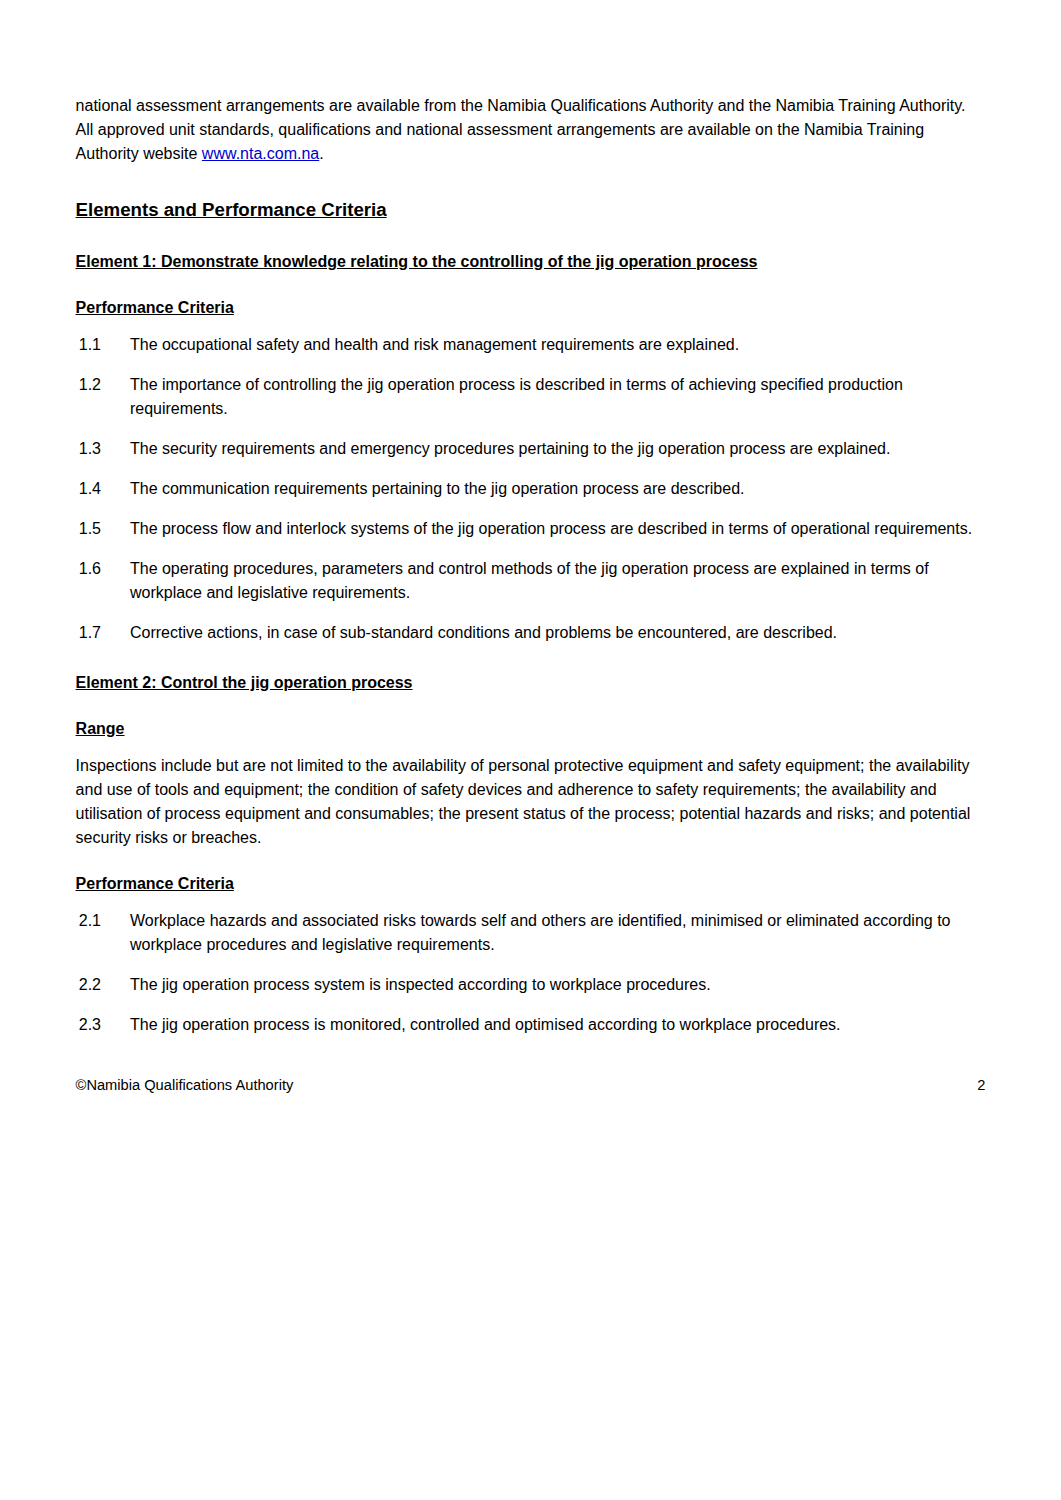national assessment arrangements are available from the Namibia Qualifications Authority and the Namibia Training Authority. All approved unit standards, qualifications and national assessment arrangements are available on the Namibia Training Authority website www.nta.com.na.
Elements and Performance Criteria
Element 1: Demonstrate knowledge relating to the controlling of the jig operation process
Performance Criteria
1.1
The occupational safety and health and risk management requirements are explained.
1.2
The importance of controlling the jig operation process is described in terms of achieving specified production requirements.
1.3
The security requirements and emergency procedures pertaining to the jig operation process are explained.
1.4
The communication requirements pertaining to the jig operation process are described.
1.5
The process flow and interlock systems of the jig operation process are described in terms of operational requirements.
1.6
The operating procedures, parameters and control methods of the jig operation process are explained in terms of workplace and legislative requirements.
1.7
Corrective actions, in case of sub-standard conditions and problems be encountered, are described.
Element 2: Control the jig operation process
Range
Inspections include but are not limited to the availability of personal protective equipment and safety equipment; the availability and use of tools and equipment; the condition of safety devices and adherence to safety requirements; the availability and utilisation of process equipment and consumables; the present status of the process; potential hazards and risks; and potential security risks or breaches.
Performance Criteria
2.1
Workplace hazards and associated risks towards self and others are identified, minimised or eliminated according to workplace procedures and legislative requirements.
2.2
The jig operation process system is inspected according to workplace procedures.
2.3
The jig operation process is monitored, controlled and optimised according to workplace procedures.
©Namibia Qualifications Authority 2